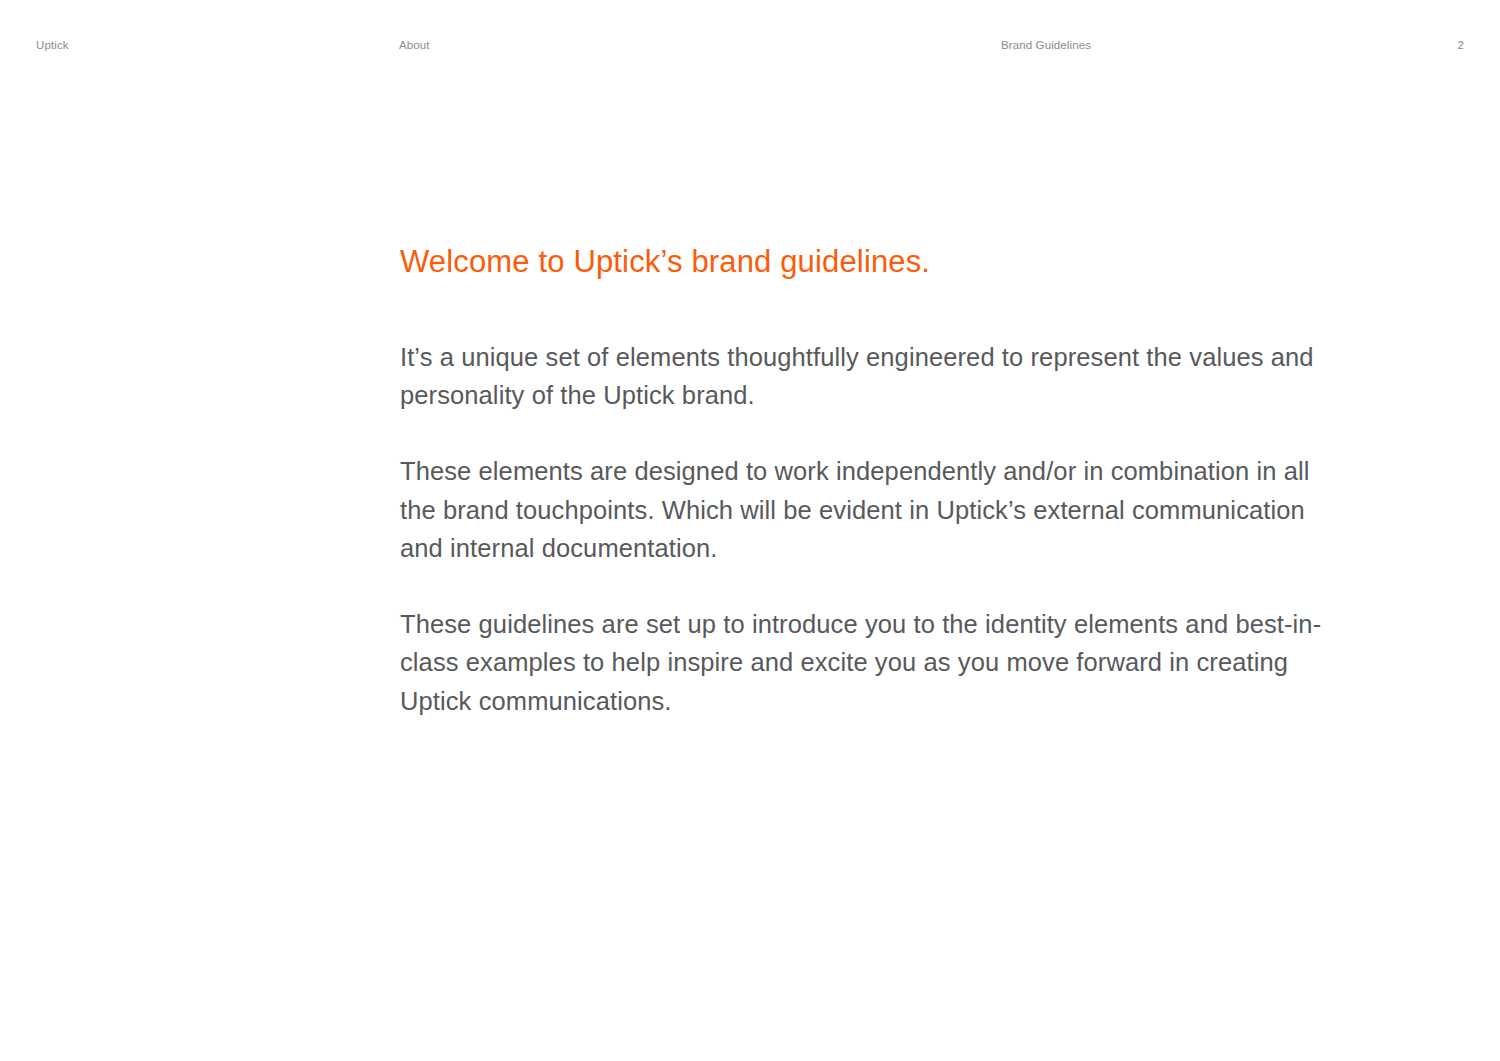Uptick About Brand Guidelines 2
Welcome to Uptick’s brand guidelines.
It’s a unique set of elements thoughtfully engineered to represent the values and personality of the Uptick brand.
These elements are designed to work independently and/or in combination in all the brand touchpoints. Which will be evident in Uptick’s external communication and internal documentation.
These guidelines are set up to introduce you to the identity elements and best-in-class examples to help inspire and excite you as you move forward in creating Uptick communications.